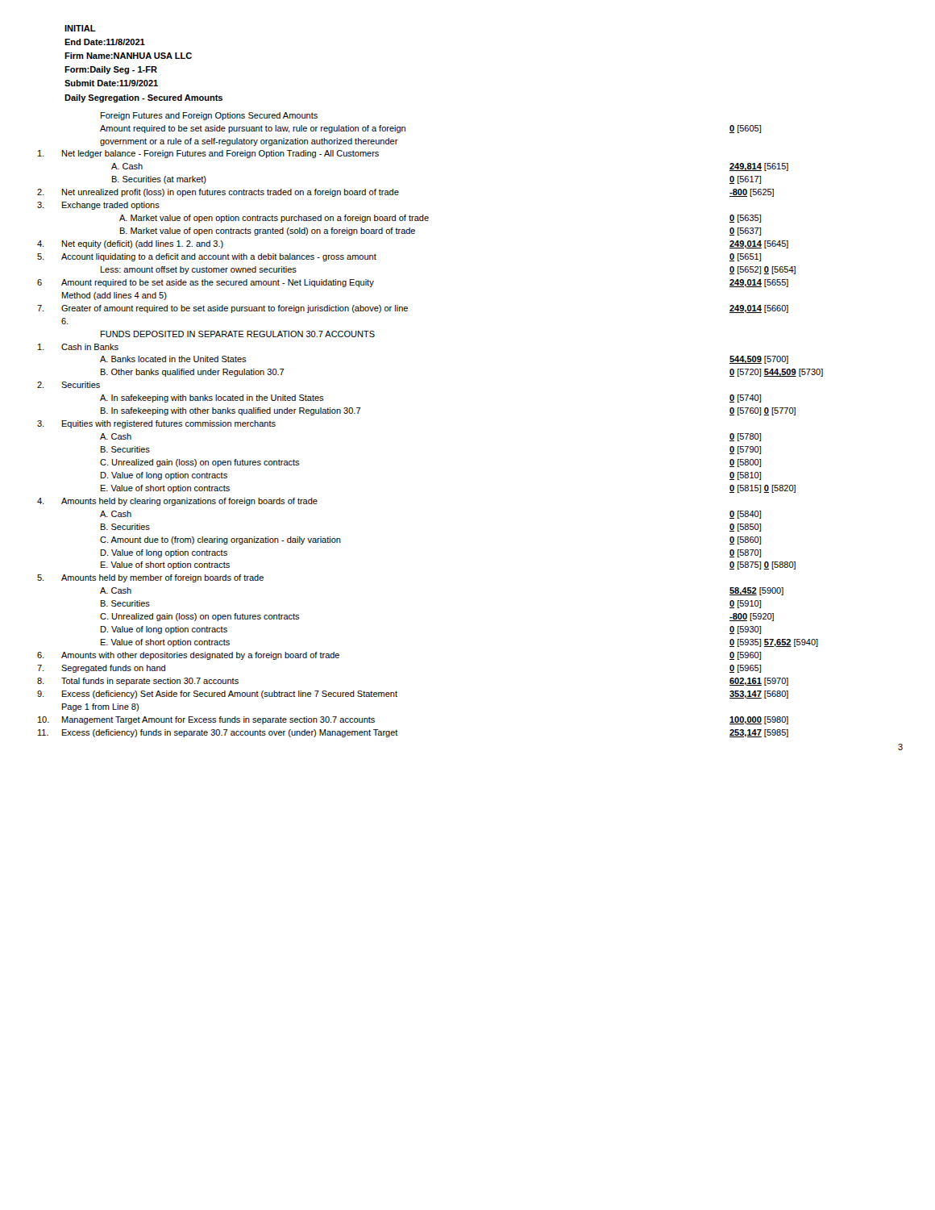INITIAL
End Date:11/8/2021
Firm Name:NANHUA USA LLC
Form:Daily Seg - 1-FR
Submit Date:11/9/2021
Daily Segregation - Secured Amounts
| | Foreign Futures and Foreign Options Secured Amounts | |
| | Amount required to be set aside pursuant to law, rule or regulation of a foreign | 0 [5605] |
| | government or a rule of a self-regulatory organization authorized thereunder | |
| 1. | Net ledger balance - Foreign Futures and Foreign Option Trading - All Customers | |
| | A. Cash | 249,814 [5615] |
| | B. Securities (at market) | 0 [5617] |
| 2. | Net unrealized profit (loss) in open futures contracts traded on a foreign board of trade | -800 [5625] |
| 3. | Exchange traded options | |
| | A. Market value of open option contracts purchased on a foreign board of trade | 0 [5635] |
| | B. Market value of open contracts granted (sold) on a foreign board of trade | 0 [5637] |
| 4. | Net equity (deficit) (add lines 1. 2. and 3.) | 249,014 [5645] |
| 5. | Account liquidating to a deficit and account with a debit balances - gross amount | 0 [5651] |
| | Less: amount offset by customer owned securities | 0 [5652] 0 [5654] |
| 6 | Amount required to be set aside as the secured amount - Net Liquidating Equity | 249,014 [5655] |
| | Method (add lines 4 and 5) | |
| 7. | Greater of amount required to be set aside pursuant to foreign jurisdiction (above) or line | 249,014 [5660] |
| | 6. | |
| | FUNDS DEPOSITED IN SEPARATE REGULATION 30.7 ACCOUNTS | |
| 1. | Cash in Banks | |
| | A. Banks located in the United States | 544,509 [5700] |
| | B. Other banks qualified under Regulation 30.7 | 0 [5720] 544,509 [5730] |
| 2. | Securities | |
| | A. In safekeeping with banks located in the United States | 0 [5740] |
| | B. In safekeeping with other banks qualified under Regulation 30.7 | 0 [5760] 0 [5770] |
| 3. | Equities with registered futures commission merchants | |
| | A. Cash | 0 [5780] |
| | B. Securities | 0 [5790] |
| | C. Unrealized gain (loss) on open futures contracts | 0 [5800] |
| | D. Value of long option contracts | 0 [5810] |
| | E. Value of short option contracts | 0 [5815] 0 [5820] |
| 4. | Amounts held by clearing organizations of foreign boards of trade | |
| | A. Cash | 0 [5840] |
| | B. Securities | 0 [5850] |
| | C. Amount due to (from) clearing organization - daily variation | 0 [5860] |
| | D. Value of long option contracts | 0 [5870] |
| | E. Value of short option contracts | 0 [5875] 0 [5880] |
| 5. | Amounts held by member of foreign boards of trade | |
| | A. Cash | 58,452 [5900] |
| | B. Securities | 0 [5910] |
| | C. Unrealized gain (loss) on open futures contracts | -800 [5920] |
| | D. Value of long option contracts | 0 [5930] |
| | E. Value of short option contracts | 0 [5935] 57,652 [5940] |
| 6. | Amounts with other depositories designated by a foreign board of trade | 0 [5960] |
| 7. | Segregated funds on hand | 0 [5965] |
| 8. | Total funds in separate section 30.7 accounts | 602,161 [5970] |
| 9. | Excess (deficiency) Set Aside for Secured Amount (subtract line 7 Secured Statement | 353,147 [5680] |
| | Page 1 from Line 8) | |
| 10. | Management Target Amount for Excess funds in separate section 30.7 accounts | 100,000 [5980] |
| 11. | Excess (deficiency) funds in separate 30.7 accounts over (under) Management Target | 253,147 [5985] |
3